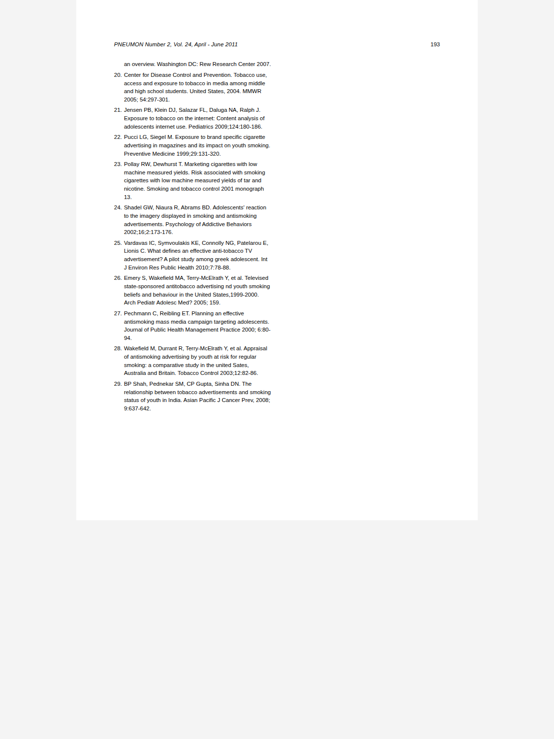PNEUMON Number 2, Vol. 24, April - June 2011 193
an overview. Washington DC: Rew Research Center 2007.
20. Center for Disease Control and Prevention. Tobacco use, access and exposure to tobacco in media among middle and high school students. United States, 2004. MMWR 2005; 54:297-301.
21. Jensen PB, Klein DJ, Salazar FL, Daluga NA, Ralph J. Exposure to tobacco on the internet: Content analysis of adolescents internet use. Pediatrics 2009;124:180-186.
22. Pucci LG, Siegel M. Exposure to brand specific cigarette advertising in magazines and its impact on youth smoking. Preventive Medicine 1999;29:131-320.
23. Pollay RW, Dewhurst T. Marketing cigarettes with low machine measured yields. Risk associated with smoking cigarettes with low machine measured yields of tar and nicotine. Smoking and tobacco control 2001 monograph 13.
24. Shadel GW, Niaura R, Abrams BD. Adolescents' reaction to the imagery displayed in smoking and antismoking advertisements. Psychology of Addictive Behaviors 2002;16;2:173-176.
25. Vardavas IC, Symvoulakis KE, Connolly NG, Patelarou E, Lionis C. What defines an effective anti-tobacco TV advertisement? A pilot study among greek adolescent. Int J Environ Res Public Health 2010;7:78-88.
26. Emery S, Wakefield MA, Terry-McElrath Y, et al. Televised state-sponsored antitobacco advertising nd youth smoking beliefs and behaviour in the United States,1999-2000. Arch Pediatr Adolesc Med? 2005; 159.
27. Pechmann C, Reibling ET. Planning an effective antismoking mass media campaign targeting adolescents. Journal of Public Health Management Practice 2000; 6:80-94.
28. Wakefield M, Durrant R, Terry-McElrath Y, et al. Appraisal of antismoking advertising by youth at risk for regular smoking: a comparative study in the united Sates, Australia and Britain. Tobacco Control 2003;12:82-86.
29. BP Shah, Pednekar SM, CP Gupta, Sinha DN. The relationship between tobacco advertisements and smoking status of youth in India. Asian Pacific J Cancer Prev, 2008; 9:637-642.